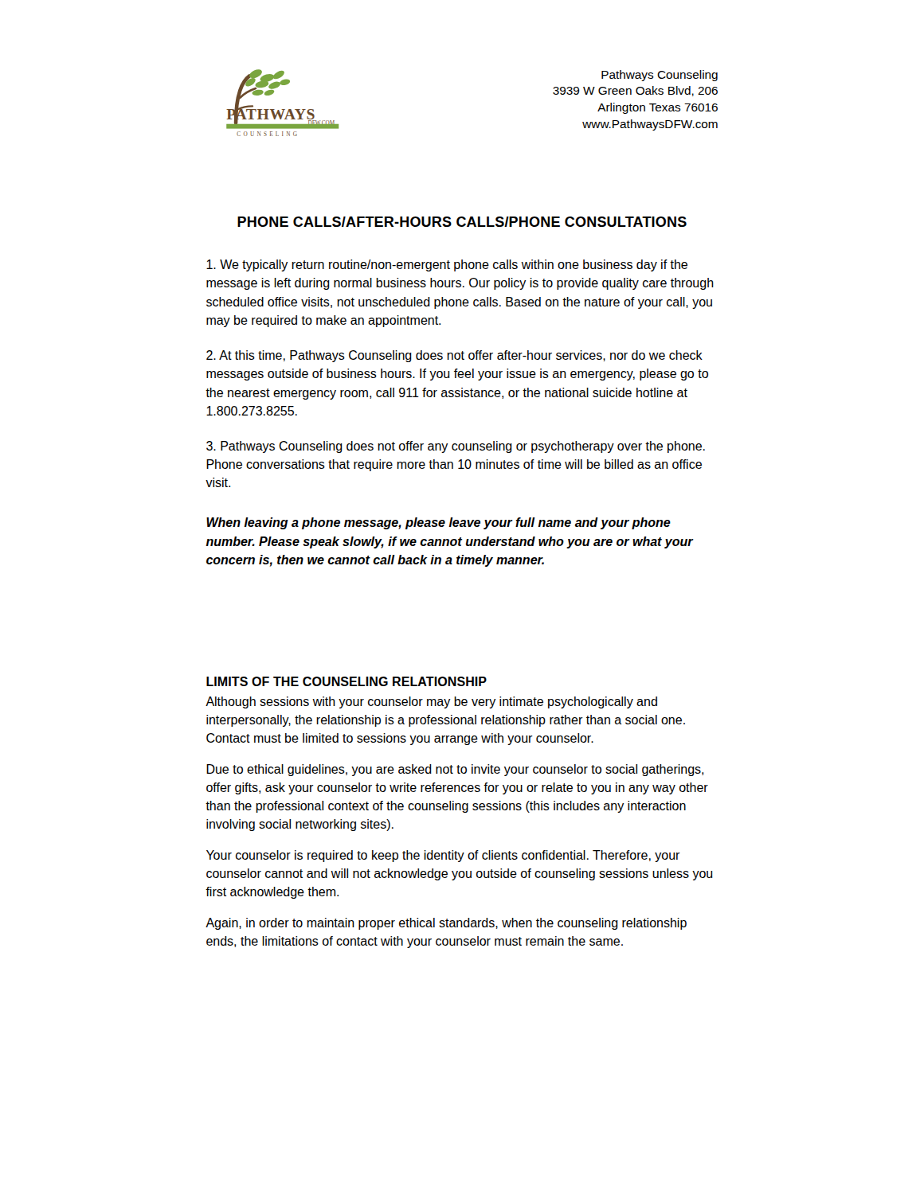Pathways Counseling logo PATHWAYS DFW.COM COUNSELING
Pathways Counseling
3939 W Green Oaks Blvd, 206
Arlington Texas 76016
www.PathwaysDFW.com
PHONE CALLS/AFTER-HOURS CALLS/PHONE CONSULTATIONS
1. We typically return routine/non-emergent phone calls within one business day if the message is left during normal business hours. Our policy is to provide quality care through scheduled office visits, not unscheduled phone calls. Based on the nature of your call, you may be required to make an appointment.
2. At this time, Pathways Counseling does not offer after-hour services, nor do we check messages outside of business hours. If you feel your issue is an emergency, please go to the nearest emergency room, call 911 for assistance, or the national suicide hotline at 1.800.273.8255.
3. Pathways Counseling does not offer any counseling or psychotherapy over the phone. Phone conversations that require more than 10 minutes of time will be billed as an office visit.
When leaving a phone message, please leave your full name and your phone number. Please speak slowly, if we cannot understand who you are or what your concern is, then we cannot call back in a timely manner.
LIMITS OF THE COUNSELING RELATIONSHIP
Although sessions with your counselor may be very intimate psychologically and interpersonally, the relationship is a professional relationship rather than a social one. Contact must be limited to sessions you arrange with your counselor.
Due to ethical guidelines, you are asked not to invite your counselor to social gatherings, offer gifts, ask your counselor to write references for you or relate to you in any way other than the professional context of the counseling sessions (this includes any interaction involving social networking sites).
Your counselor is required to keep the identity of clients confidential. Therefore, your counselor cannot and will not acknowledge you outside of counseling sessions unless you first acknowledge them.
Again, in order to maintain proper ethical standards, when the counseling relationship ends, the limitations of contact with your counselor must remain the same.